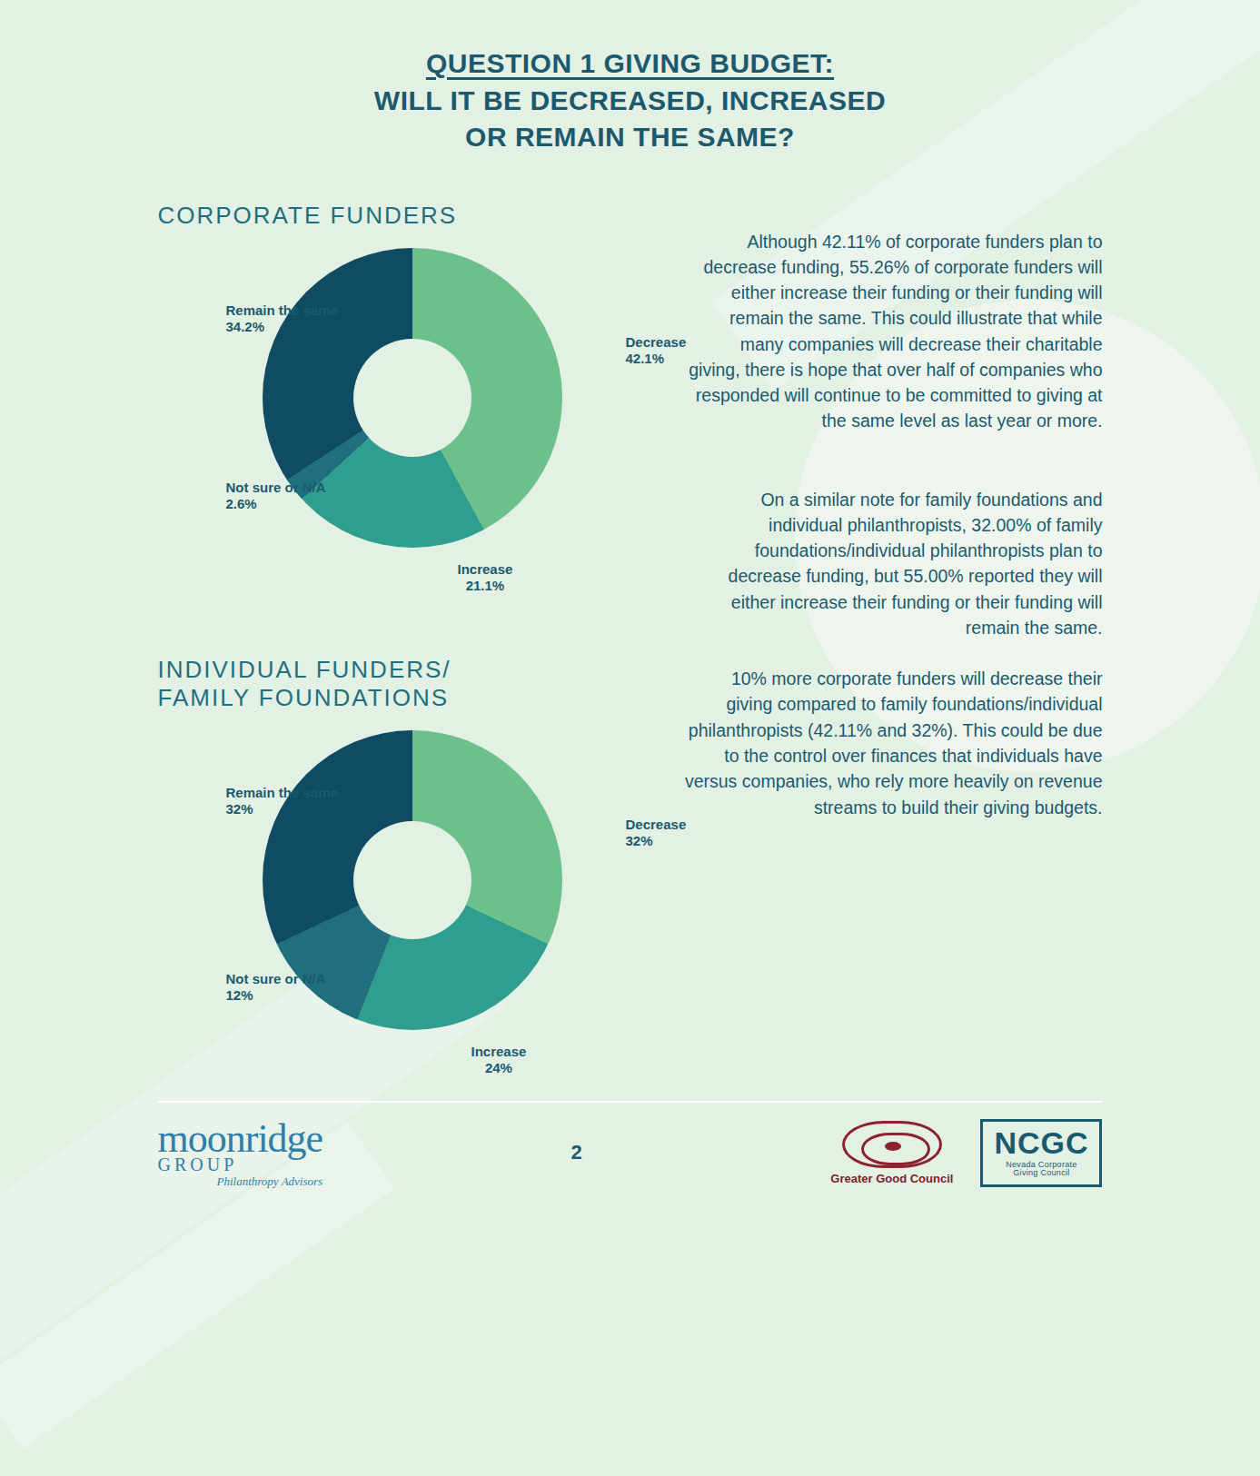Question 1 Giving Budget:
Will it be decreased, increased
or remain the same?
CORPORATE FUNDERS
Remain the same
34.2%
Not sure or N/A
2.6%
Increase
21.1%
Decrease
42.1%
INDIVIDUAL FUNDERS/
FAMILY FOUNDATIONS
Remain the same
32%
Not sure or N/A
12%
Increase
24%
Decrease
32%
Although 42.11% of corporate funders plan to decrease funding, 55.26% of corporate funders will either increase their funding or their funding will remain the same. This could illustrate that while many companies will decrease their charitable giving, there is hope that over half of companies who responded will continue to be committed to giving at the same level as last year or more.
On a similar note for family foundations and individual philanthropists, 32.00% of family foundations/individual philanthropists plan to decrease funding, but 55.00% reported they will either increase their funding or their funding will remain the same.
10% more corporate funders will decrease their giving compared to family foundations/individual philanthropists (42.11% and 32%). This could be due to the control over finances that individuals have versus companies, who rely more heavily on revenue streams to build their giving budgets.
moonridge GROUP Philanthropy Advisors
2
Greater Good Council
NCGC
Nevada Corporate
Giving Council